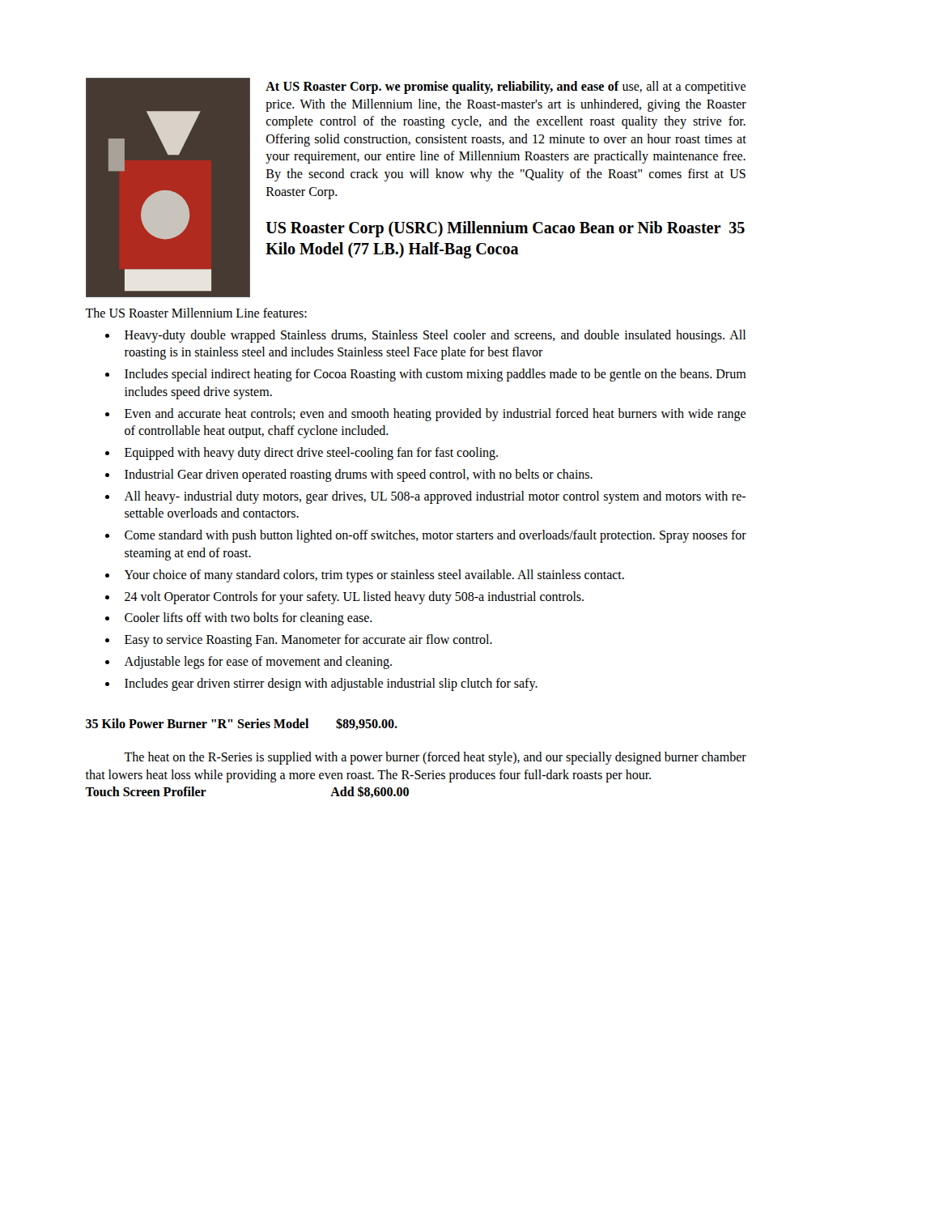At US Roaster Corp. we promise quality, reliability, and ease of use, all at a competitive price. With the Millennium line, the Roast-master's art is unhindered, giving the Roaster complete control of the roasting cycle, and the excellent roast quality they strive for. Offering solid construction, consistent roasts, and 12 minute to over an hour roast times at your requirement, our entire line of Millennium Roasters are practically maintenance free. By the second crack you will know why the "Quality of the Roast" comes first at US Roaster Corp.
US Roaster Corp (USRC) Millennium Cacao Bean or Nib Roaster 35 Kilo Model (77 LB.) Half-Bag Cocoa
The US Roaster Millennium Line features:
Heavy-duty double wrapped Stainless drums, Stainless Steel cooler and screens, and double insulated housings. All roasting is in stainless steel and includes Stainless steel Face plate for best flavor
Includes special indirect heating for Cocoa Roasting with custom mixing paddles made to be gentle on the beans. Drum includes speed drive system.
Even and accurate heat controls; even and smooth heating provided by industrial forced heat burners with wide range of controllable heat output, chaff cyclone included.
Equipped with heavy duty direct drive steel-cooling fan for fast cooling.
Industrial Gear driven operated roasting drums with speed control, with no belts or chains.
All heavy- industrial duty motors, gear drives, UL 508-a approved industrial motor control system and motors with re-settable overloads and contactors.
Come standard with push button lighted on-off switches, motor starters and overloads/fault protection. Spray nooses for steaming at end of roast.
Your choice of many standard colors, trim types or stainless steel available. All stainless contact.
24 volt Operator Controls for your safety. UL listed heavy duty 508-a industrial controls.
Cooler lifts off with two bolts for cleaning ease.
Easy to service Roasting Fan. Manometer for accurate air flow control.
Adjustable legs for ease of movement and cleaning.
Includes gear driven stirrer design with adjustable industrial slip clutch for safy.
35 Kilo Power Burner "R" Series Model$89,950.00.
The heat on the R-Series is supplied with a power burner (forced heat style), and our specially designed burner chamber that lowers heat loss while providing a more even roast. The R-Series produces four full-dark roasts per hour.
Touch Screen ProfilerAdd $8,600.00